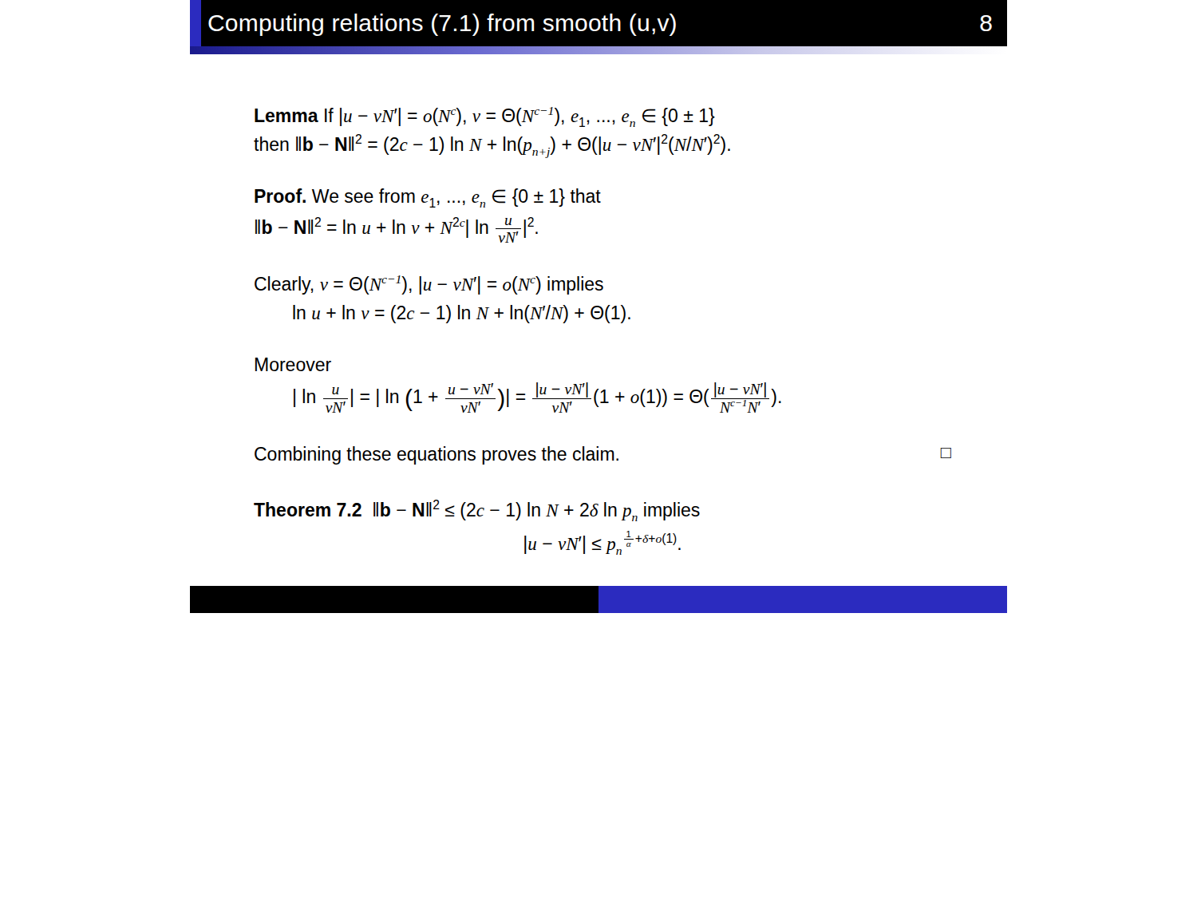Computing relations (7.1) from smooth (u,v)
8
Lemma If |u − vN′| = o(Nc), v = Θ(Nc−1), e1, ..., en ∈ {0 ± 1}
then ‖b − N‖2 = (2c − 1) ln N + ln(pn+j) + Θ(|u − vN′|2(N/N′)2).
Proof. We see from e1, ..., en ∈ {0 ± 1} that
‖b − N‖2 = ln u + ln v + N2c| ln uvN′|2.
Clearly, v = Θ(Nc−1), |u − vN′| = o(Nc) implies
ln u + ln v = (2c − 1) ln N + ln(N′/N) + Θ(1).
Moreover
| ln uvN′| = | ln (1 + u − vN′vN′)| = |u − vN′|vN′(1 + o(1)) = Θ(|u − vN′|Nc−1N′).
Combining these equations proves the claim. □
Theorem 7.2 ‖b − N‖2 ≤ (2c − 1) ln N + 2δ ln pn implies
|u − vN′| ≤ pn1 α+δ+o(1).